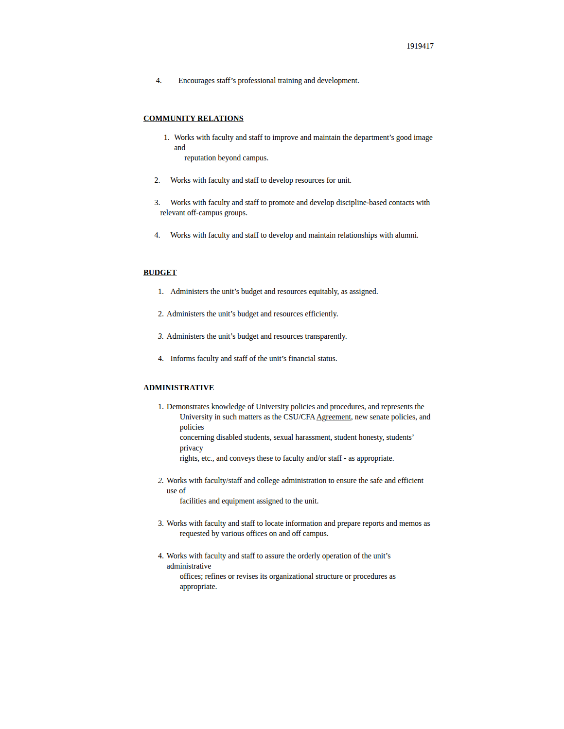1919417
4. Encourages staff’s professional training and development.
COMMUNITY RELATIONS
1. Works with faculty and staff to improve and maintain the department’s good image andreputation beyond campus.
2. Works with faculty and staff to develop resources for unit.
3. Works with faculty and staff to promote and develop discipline-based contacts withrelevant off-campus groups.
4. Works with faculty and staff to develop and maintain relationships with alumni.
BUDGET
1. Administers the unit’s budget and resources equitably, as assigned.
2. Administers the unit’s budget and resources efficiently.
3. Administers the unit’s budget and resources transparently.
4. Informs faculty and staff of the unit’s financial status.
ADMINISTRATIVE
1. Demonstrates knowledge of University policies and procedures, and represents theUniversity in such matters as the CSU/CFA Agreement, new senate policies, and policies concerning disabled students, sexual harassment, student honesty, students’ privacy rights, etc., and conveys these to faculty and/or staff ‑ as appropriate.
2. Works with faculty/staff and college administration to ensure the safe and efficient use offacilities and equipment assigned to the unit.
3. Works with faculty and staff to locate information and prepare reports and memos asrequested by various offices on and off campus.
4. Works with faculty and staff to assure the orderly operation of the unit’s administrativeoffices; refines or revises its organizational structure or procedures as appropriate.